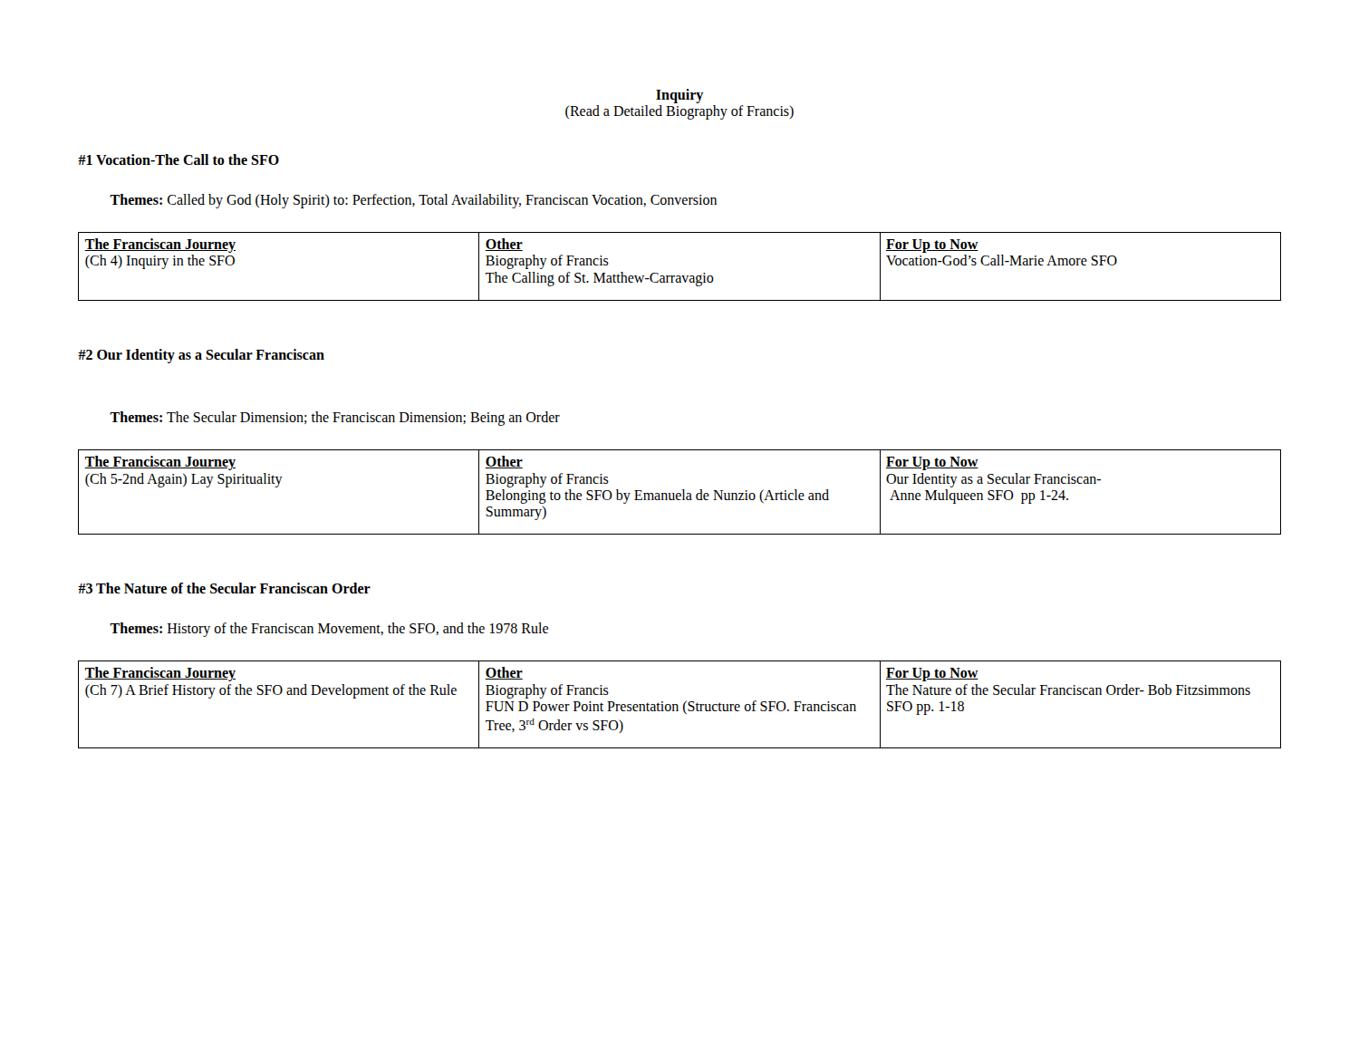Inquiry
(Read a Detailed Biography of Francis)
#1 Vocation-The Call to the SFO
Themes: Called by God (Holy Spirit) to: Perfection, Total Availability, Franciscan Vocation, Conversion
| The Franciscan Journey (Ch 4) Inquiry in the SFO | Other Biography of Francis The Calling of St. Matthew-Carravagio | For Up to Now Vocation-God’s Call-Marie Amore SFO |
#2 Our Identity as a Secular Franciscan
Themes: The Secular Dimension; the Franciscan Dimension; Being an Order
| The Franciscan Journey (Ch 5-2nd Again) Lay Spirituality | Other Biography of Francis Belonging to the SFO by Emanuela de Nunzio (Article and Summary) | For Up to Now Our Identity as a Secular Franciscan- Anne Mulqueen SFO pp 1-24. |
#3 The Nature of the Secular Franciscan Order
Themes: History of the Franciscan Movement, the SFO, and the 1978 Rule
| The Franciscan Journey (Ch 7) A Brief History of the SFO and Development of the Rule | Other Biography of Francis FUN D Power Point Presentation (Structure of SFO. Franciscan Tree, 3 rd Order vs SFO) | For Up to Now The Nature of the Secular Franciscan Order- Bob Fitzsimmons SFO pp. 1-18 |